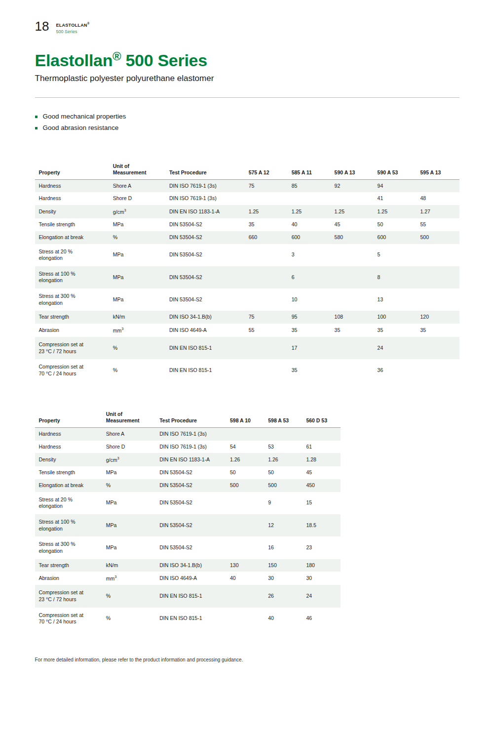18
ELASTOLLAN®
500 Series
Elastollan® 500 Series
Thermoplastic polyester polyurethane elastomer
Good mechanical properties
Good abrasion resistance
| Property | Unit of Measurement | Test Procedure | 575 A 12 | 585 A 11 | 590 A 13 | 590 A 53 | 595 A 13 |
| --- | --- | --- | --- | --- | --- | --- | --- |
| Hardness | Shore A | DIN ISO 7619-1 (3s) | 75 | 85 | 92 | 94 | |
| Hardness | Shore D | DIN ISO 7619-1 (3s) | | | | 41 | 48 |
| Density | g/cm 3 | DIN EN ISO 1183-1-A | 1.25 | 1.25 | 1.25 | 1.25 | 1.27 |
| Tensile strength | MPa | DIN 53504-S2 | 35 | 40 | 45 | 50 | 55 |
| Elongation at break | % | DIN 53504-S2 | 660 | 600 | 580 | 600 | 500 |
| Stress at 20 % elongation | MPa | DIN 53504-S2 | | 3 | | 5 | |
| Stress at 100 % elongation | MPa | DIN 53504-S2 | | 6 | | 8 | |
| Stress at 300 % elongation | MPa | DIN 53504-S2 | | 10 | | 13 | |
| Tear strength | kN/m | DIN ISO 34-1.B(b) | 75 | 95 | 108 | 100 | 120 |
| Abrasion | mm 3 | DIN ISO 4649-A | 55 | 35 | 35 | 35 | 35 |
| Compression set at 23 °C / 72 hours | % | DIN EN ISO 815-1 | | 17 | | 24 | |
| Compression set at 70 °C / 24 hours | % | DIN EN ISO 815-1 | | 35 | | 36 | |
| Property | Unit of Measurement | Test Procedure | 598 A 10 | 598 A 53 | 560 D 53 |
| --- | --- | --- | --- | --- | --- |
| Hardness | Shore A | DIN ISO 7619-1 (3s) | | | |
| Hardness | Shore D | DIN ISO 7619-1 (3s) | 54 | 53 | 61 |
| Density | g/cm 3 | DIN EN ISO 1183-1-A | 1.26 | 1.26 | 1.28 |
| Tensile strength | MPa | DIN 53504-S2 | 50 | 50 | 45 |
| Elongation at break | % | DIN 53504-S2 | 500 | 500 | 450 |
| Stress at 20 % elongation | MPa | DIN 53504-S2 | | 9 | 15 |
| Stress at 100 % elongation | MPa | DIN 53504-S2 | | 12 | 18.5 |
| Stress at 300 % elongation | MPa | DIN 53504-S2 | | 16 | 23 |
| Tear strength | kN/m | DIN ISO 34-1.B(b) | 130 | 150 | 180 |
| Abrasion | mm 3 | DIN ISO 4649-A | 40 | 30 | 30 |
| Compression set at 23 °C / 72 hours | % | DIN EN ISO 815-1 | | 26 | 24 |
| Compression set at 70 °C / 24 hours | % | DIN EN ISO 815-1 | | 40 | 46 |
For more detailed information, please refer to the product information and processing guidance.